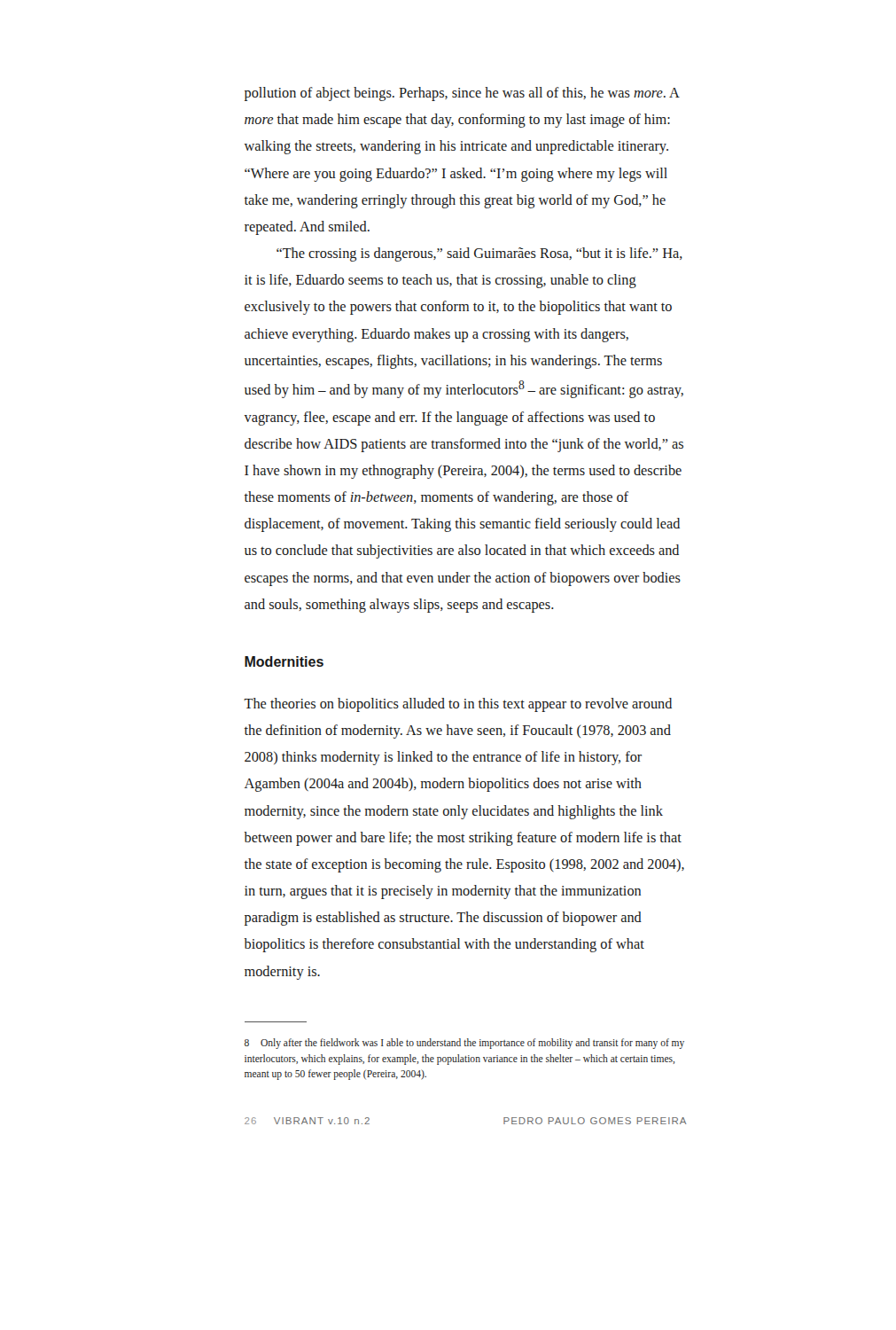pollution of abject beings. Perhaps, since he was all of this, he was more. A more that made him escape that day, conforming to my last image of him: walking the streets, wandering in his intricate and unpredictable itinerary. “Where are you going Eduardo?” I asked. “I’m going where my legs will take me, wandering erringly through this great big world of my God,” he repeated. And smiled.
“The crossing is dangerous,” said Guimarães Rosa, “but it is life.” Ha, it is life, Eduardo seems to teach us, that is crossing, unable to cling exclusively to the powers that conform to it, to the biopolitics that want to achieve everything. Eduardo makes up a crossing with its dangers, uncertainties, escapes, flights, vacillations; in his wanderings. The terms used by him – and by many of my interlocutors8 – are significant: go astray, vagrancy, flee, escape and err. If the language of affections was used to describe how AIDS patients are transformed into the “junk of the world,” as I have shown in my ethnography (Pereira, 2004), the terms used to describe these moments of in-between, moments of wandering, are those of displacement, of movement. Taking this semantic field seriously could lead us to conclude that subjectivities are also located in that which exceeds and escapes the norms, and that even under the action of biopowers over bodies and souls, something always slips, seeps and escapes.
Modernities
The theories on biopolitics alluded to in this text appear to revolve around the definition of modernity. As we have seen, if Foucault (1978, 2003 and 2008) thinks modernity is linked to the entrance of life in history, for Agamben (2004a and 2004b), modern biopolitics does not arise with modernity, since the modern state only elucidates and highlights the link between power and bare life; the most striking feature of modern life is that the state of exception is becoming the rule. Esposito (1998, 2002 and 2004), in turn, argues that it is precisely in modernity that the immunization paradigm is established as structure. The discussion of biopower and biopolitics is therefore consubstantial with the understanding of what modernity is.
8 Only after the fieldwork was I able to understand the importance of mobility and transit for many of my interlocutors, which explains, for example, the population variance in the shelter – which at certain times, meant up to 50 fewer people (Pereira, 2004).
26 VIBRANT v.10 n.2 PEDRO PAULO GOMES PEREIRA